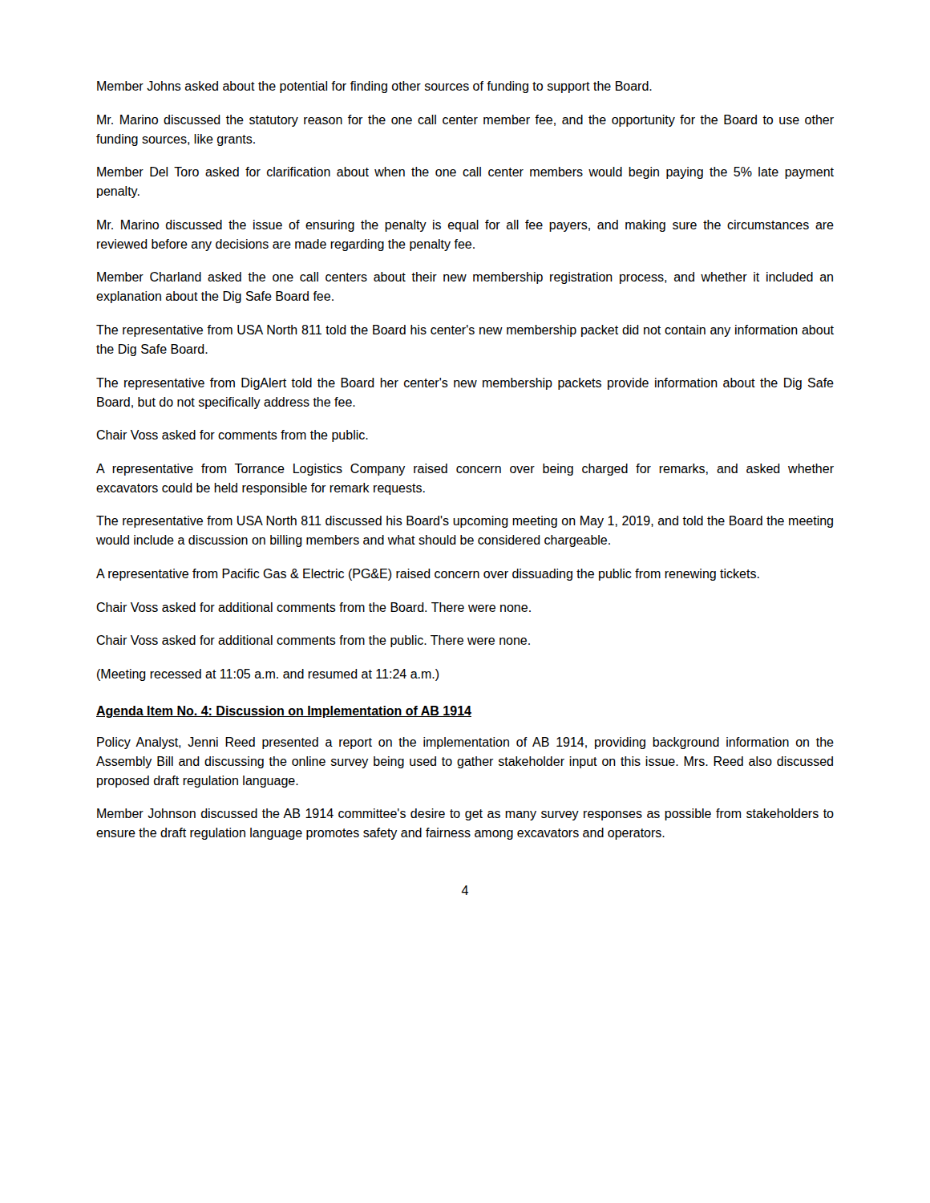Member Johns asked about the potential for finding other sources of funding to support the Board.
Mr. Marino discussed the statutory reason for the one call center member fee, and the opportunity for the Board to use other funding sources, like grants.
Member Del Toro asked for clarification about when the one call center members would begin paying the 5% late payment penalty.
Mr. Marino discussed the issue of ensuring the penalty is equal for all fee payers, and making sure the circumstances are reviewed before any decisions are made regarding the penalty fee.
Member Charland asked the one call centers about their new membership registration process, and whether it included an explanation about the Dig Safe Board fee.
The representative from USA North 811 told the Board his center's new membership packet did not contain any information about the Dig Safe Board.
The representative from DigAlert told the Board her center's new membership packets provide information about the Dig Safe Board, but do not specifically address the fee.
Chair Voss asked for comments from the public.
A representative from Torrance Logistics Company raised concern over being charged for remarks, and asked whether excavators could be held responsible for remark requests.
The representative from USA North 811 discussed his Board's upcoming meeting on May 1, 2019, and told the Board the meeting would include a discussion on billing members and what should be considered chargeable.
A representative from Pacific Gas & Electric (PG&E) raised concern over dissuading the public from renewing tickets.
Chair Voss asked for additional comments from the Board. There were none.
Chair Voss asked for additional comments from the public. There were none.
(Meeting recessed at 11:05 a.m. and resumed at 11:24 a.m.)
Agenda Item No. 4: Discussion on Implementation of AB 1914
Policy Analyst, Jenni Reed presented a report on the implementation of AB 1914, providing background information on the Assembly Bill and discussing the online survey being used to gather stakeholder input on this issue. Mrs. Reed also discussed proposed draft regulation language.
Member Johnson discussed the AB 1914 committee's desire to get as many survey responses as possible from stakeholders to ensure the draft regulation language promotes safety and fairness among excavators and operators.
4